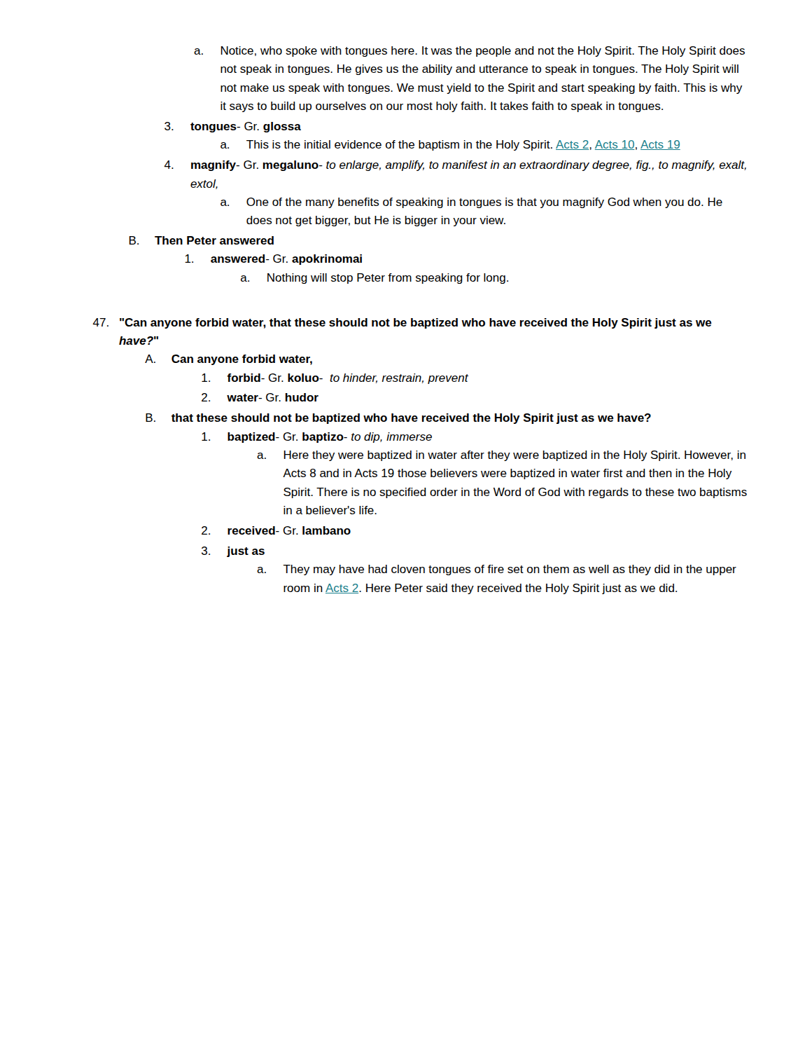a. Notice, who spoke with tongues here. It was the people and not the Holy Spirit. The Holy Spirit does not speak in tongues. He gives us the ability and utterance to speak in tongues. The Holy Spirit will not make us speak with tongues. We must yield to the Spirit and start speaking by faith. This is why it says to build up ourselves on our most holy faith. It takes faith to speak in tongues.
3. tongues- Gr. glossa
a. This is the initial evidence of the baptism in the Holy Spirit. Acts 2, Acts 10, Acts 19
4. magnify- Gr. megaluno- to enlarge, amplify, to manifest in an extraordinary degree, fig., to magnify, exalt, extol,
a. One of the many benefits of speaking in tongues is that you magnify God when you do. He does not get bigger, but He is bigger in your view.
B. Then Peter answered
1. answered- Gr. apokrinomai
a. Nothing will stop Peter from speaking for long.
47."Can anyone forbid water, that these should not be baptized who have received the Holy Spirit just as we have?"
A. Can anyone forbid water,
1. forbid- Gr. koluo- to hinder, restrain, prevent
2. water- Gr. hudor
B. that these should not be baptized who have received the Holy Spirit just as we have?
1. baptized- Gr. baptizo- to dip, immerse
a. Here they were baptized in water after they were baptized in the Holy Spirit. However, in Acts 8 and in Acts 19 those believers were baptized in water first and then in the Holy Spirit. There is no specified order in the Word of God with regards to these two baptisms in a believer's life.
2. received- Gr. lambano
3. just as
a. They may have had cloven tongues of fire set on them as well as they did in the upper room in Acts 2. Here Peter said they received the Holy Spirit just as we did.